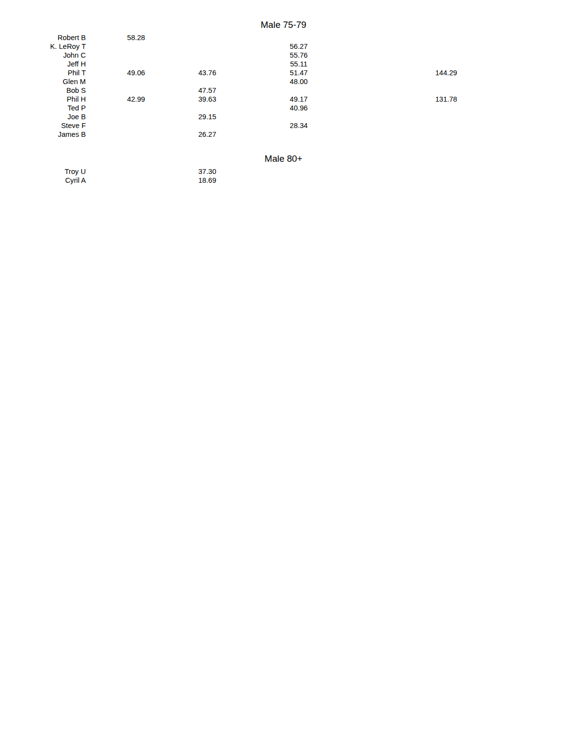Male 75-79
| Robert B | 58.28 | | | |
| K. LeRoy T | | | 56.27 | |
| John C | | | 55.76 | |
| Jeff H | | | 55.11 | |
| Phil T | 49.06 | 43.76 | 51.47 | 144.29 |
| Glen M | | | 48.00 | |
| Bob S | | 47.57 | | |
| Phil H | 42.99 | 39.63 | 49.17 | 131.78 |
| Ted P | | | 40.96 | |
| Joe B | | 29.15 | | |
| Steve F | | | 28.34 | |
| James B | | 26.27 | | |
Male 80+
| Troy U | | 37.30 | | |
| Cyril A | | 18.69 | | |